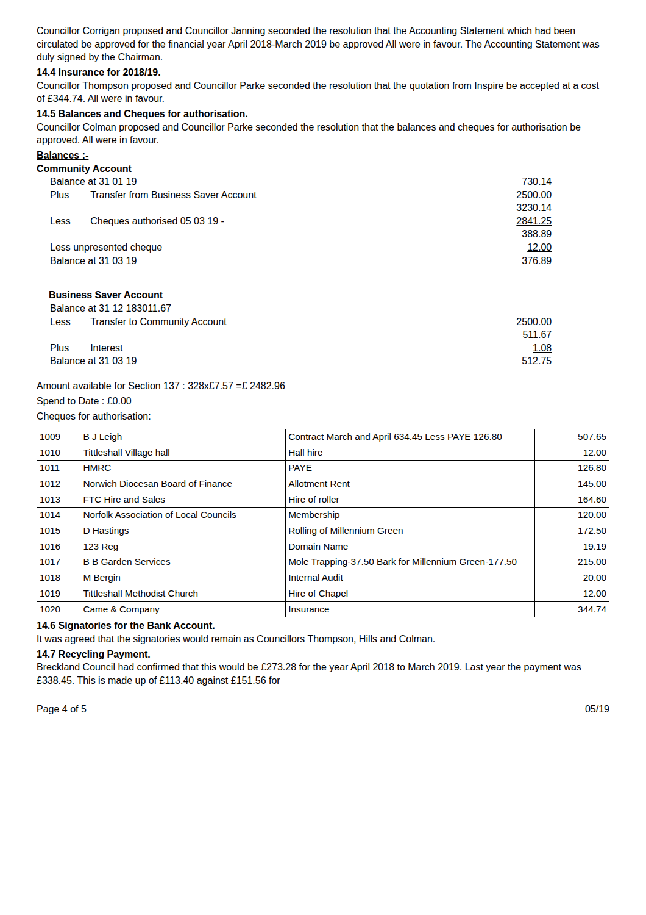Councillor Corrigan proposed and Councillor Janning seconded the resolution that the Accounting Statement which had been circulated be approved for the financial year April 2018-March 2019 be approved All were in favour. The Accounting Statement was duly signed by the Chairman.
14.4 Insurance for 2018/19.
Councillor Thompson proposed and Councillor Parke seconded the resolution that the quotation from Inspire be accepted at a cost of £344.74. All were in favour.
14.5 Balances and Cheques for authorisation.
Councillor Colman proposed and Councillor Parke seconded the resolution that the balances and cheques for authorisation be approved. All were in favour.
Balances :-
Community Account
| Balance at 31 01 19 | 730.14 |
| Plus | Transfer from Business Saver Account | 2500.00 |
| | | 3230.14 |
| Less | Cheques authorised 05 03 19 - | 2841.25 |
| | | 388.89 |
| Less unpresented cheque | 12.00 |
| Balance at 31 03 19 | 376.89 |
Business Saver Account
| Balance at 31 12 183011.67 | |
| Less | Transfer to Community Account | 2500.00 |
| | | 511.67 |
| Plus | Interest | 1.08 |
| Balance at 31 03 19 | 512.75 |
Amount available for Section 137 : 328x£7.57 =£ 2482.96
Spend to Date : £0.00
Cheques for authorisation:
| 1009 | B J Leigh | Contract March and April 634.45 Less PAYE 126.80 | 507.65 |
| 1010 | Tittleshall Village hall | Hall hire | 12.00 |
| 1011 | HMRC | PAYE | 126.80 |
| 1012 | Norwich Diocesan Board of Finance | Allotment Rent | 145.00 |
| 1013 | FTC Hire and Sales | Hire of roller | 164.60 |
| 1014 | Norfolk Association of Local Councils | Membership | 120.00 |
| 1015 | D Hastings | Rolling of Millennium Green | 172.50 |
| 1016 | 123 Reg | Domain Name | 19.19 |
| 1017 | B B Garden Services | Mole Trapping-37.50 Bark for Millennium Green-177.50 | 215.00 |
| 1018 | M Bergin | Internal Audit | 20.00 |
| 1019 | Tittleshall Methodist Church | Hire of Chapel | 12.00 |
| 1020 | Came & Company | Insurance | 344.74 |
14.6 Signatories for the Bank Account.
It was agreed that the signatories would remain as Councillors Thompson, Hills and Colman.
14.7 Recycling Payment.
Breckland Council had confirmed that this would be £273.28 for the year April 2018 to March 2019. Last year the payment was £338.45. This is made up of £113.40 against £151.56 for
Page 4 of 5 05/19